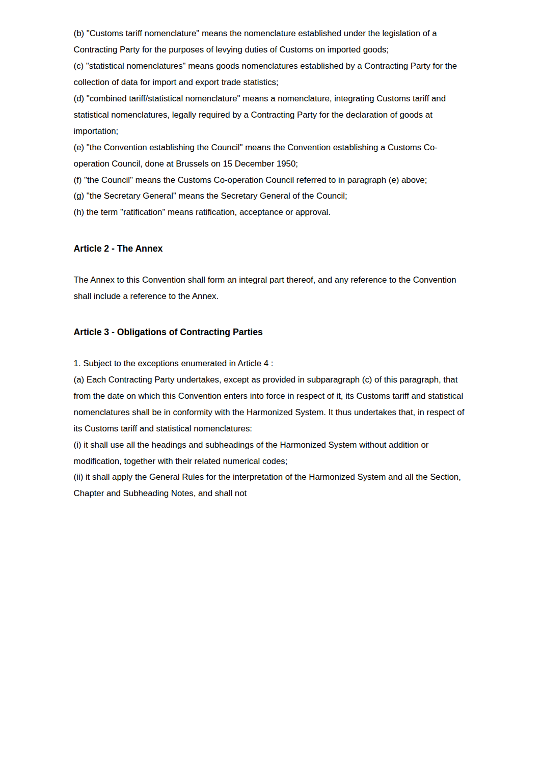(b) "Customs tariff nomenclature" means the nomenclature established under the legislation of a Contracting Party for the purposes of levying duties of Customs on imported goods;
(c) "statistical nomenclatures" means goods nomenclatures established by a Contracting Party for the collection of data for import and export trade statistics;
(d) "combined tariff/statistical nomenclature" means a nomenclature, integrating Customs tariff and statistical nomenclatures, legally required by a Contracting Party for the declaration of goods at importation;
(e) "the Convention establishing the Council" means the Convention establishing a Customs Co-operation Council, done at Brussels on 15 December 1950;
(f) "the Council" means the Customs Co-operation Council referred to in paragraph (e) above;
(g) "the Secretary General" means the Secretary General of the Council;
(h) the term "ratification" means ratification, acceptance or approval.
Article 2 - The Annex
The Annex to this Convention shall form an integral part thereof, and any reference to the Convention shall include a reference to the Annex.
Article 3 - Obligations of Contracting Parties
1. Subject to the exceptions enumerated in Article 4 :
(a) Each Contracting Party undertakes, except as provided in subparagraph (c) of this paragraph, that from the date on which this Convention enters into force in respect of it, its Customs tariff and statistical nomenclatures shall be in conformity with the Harmonized System. It thus undertakes that, in respect of its Customs tariff and statistical nomenclatures:
(i) it shall use all the headings and subheadings of the Harmonized System without addition or modification, together with their related numerical codes;
(ii) it shall apply the General Rules for the interpretation of the Harmonized System and all the Section, Chapter and Subheading Notes, and shall not